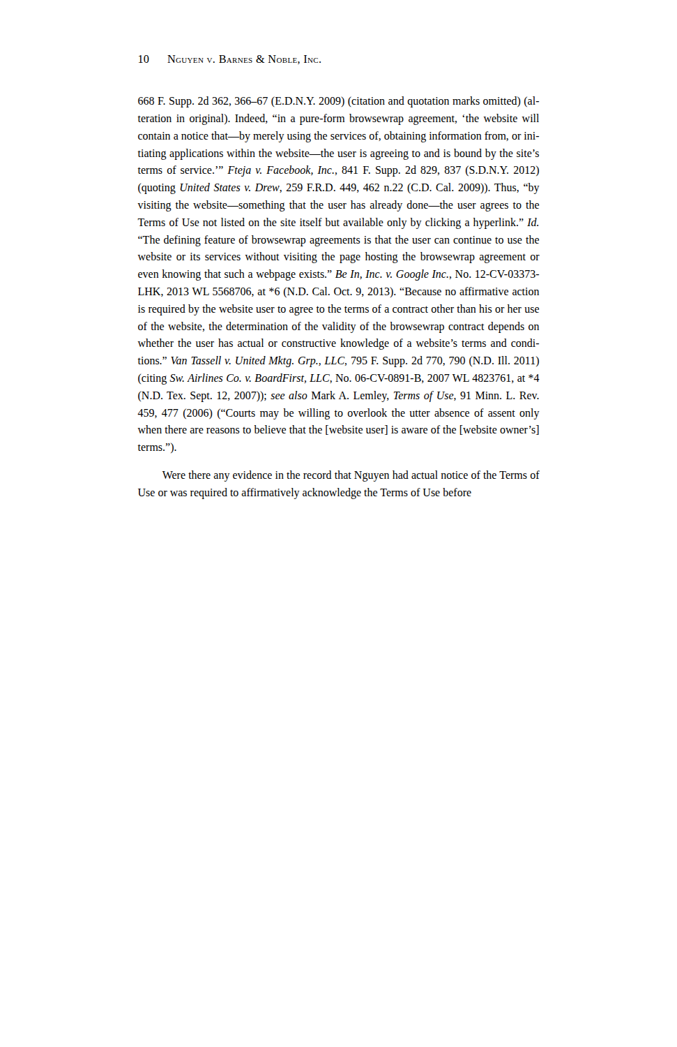10 Nguyen v. Barnes & Noble, Inc.
668 F. Supp. 2d 362, 366–67 (E.D.N.Y. 2009) (citation and quotation marks omitted) (alteration in original). Indeed, “in a pure-form browsewrap agreement, ‘the website will contain a notice that—by merely using the services of, obtaining information from, or initiating applications within the website—the user is agreeing to and is bound by the site’s terms of service.’” Fteja v. Facebook, Inc., 841 F. Supp. 2d 829, 837 (S.D.N.Y. 2012) (quoting United States v. Drew, 259 F.R.D. 449, 462 n.22 (C.D. Cal. 2009)). Thus, “by visiting the website—something that the user has already done—the user agrees to the Terms of Use not listed on the site itself but available only by clicking a hyperlink.” Id. “The defining feature of browsewrap agreements is that the user can continue to use the website or its services without visiting the page hosting the browsewrap agreement or even knowing that such a webpage exists.” Be In, Inc. v. Google Inc., No. 12-CV-03373-LHK, 2013 WL 5568706, at *6 (N.D. Cal. Oct. 9, 2013). “Because no affirmative action is required by the website user to agree to the terms of a contract other than his or her use of the website, the determination of the validity of the browsewrap contract depends on whether the user has actual or constructive knowledge of a website’s terms and conditions.” Van Tassell v. United Mktg. Grp., LLC, 795 F. Supp. 2d 770, 790 (N.D. Ill. 2011) (citing Sw. Airlines Co. v. BoardFirst, LLC, No. 06-CV-0891-B, 2007 WL 4823761, at *4 (N.D. Tex. Sept. 12, 2007)); see also Mark A. Lemley, Terms of Use, 91 Minn. L. Rev. 459, 477 (2006) (“Courts may be willing to overlook the utter absence of assent only when there are reasons to believe that the [website user] is aware of the [website owner’s] terms.”).
Were there any evidence in the record that Nguyen had actual notice of the Terms of Use or was required to affirmatively acknowledge the Terms of Use before